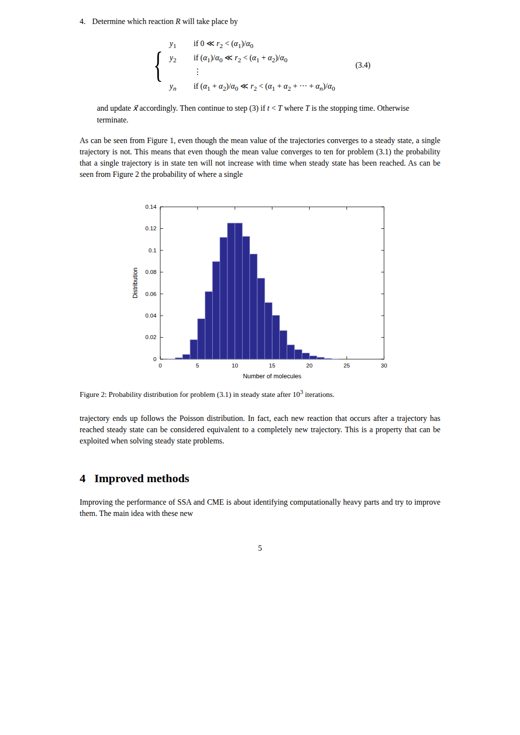4. Determine which reaction R will take place by
{
| y 1 | if 0 ≪ r 2 < ( α 1 )/ α 0 |
| y 2 | if ( α 1 )/ α 0 ≪ r 2 < ( α 1 + α 2 )/ α 0 |
| | ⋮ |
| y n | if ( α 1 + α 2 )/ α 0 ≪ r 2 < ( α 1 + α 2 + ··· + α n )/ α 0 |
(3.4)
and update x⃗ accordingly. Then continue to step (3) if t < T where T is the stopping time. Otherwise terminate.
As can be seen from Figure 1, even though the mean value of the trajectories converges to a steady state, a single trajectory is not. This means that even though the mean value converges to ten for problem (3.1) the probability that a single trajectory is in state ten will not increase with time when steady state has been reached. As can be seen from Figure 2 the probability of where a single
0 0.02 0.04 0.06 0.08 0.1 0.12 0.14 0 5 10 15 20 25 30 Number of molecules Distribution
Figure 2: Probability distribution for problem (3.1) in steady state after 103 iterations.
trajectory ends up follows the Poisson distribution. In fact, each new reaction that occurs after a trajectory has reached steady state can be considered equivalent to a completely new trajectory. This is a property that can be exploited when solving steady state problems.
4 Improved methods
Improving the performance of SSA and CME is about identifying computationally heavy parts and try to improve them. The main idea with these new
5